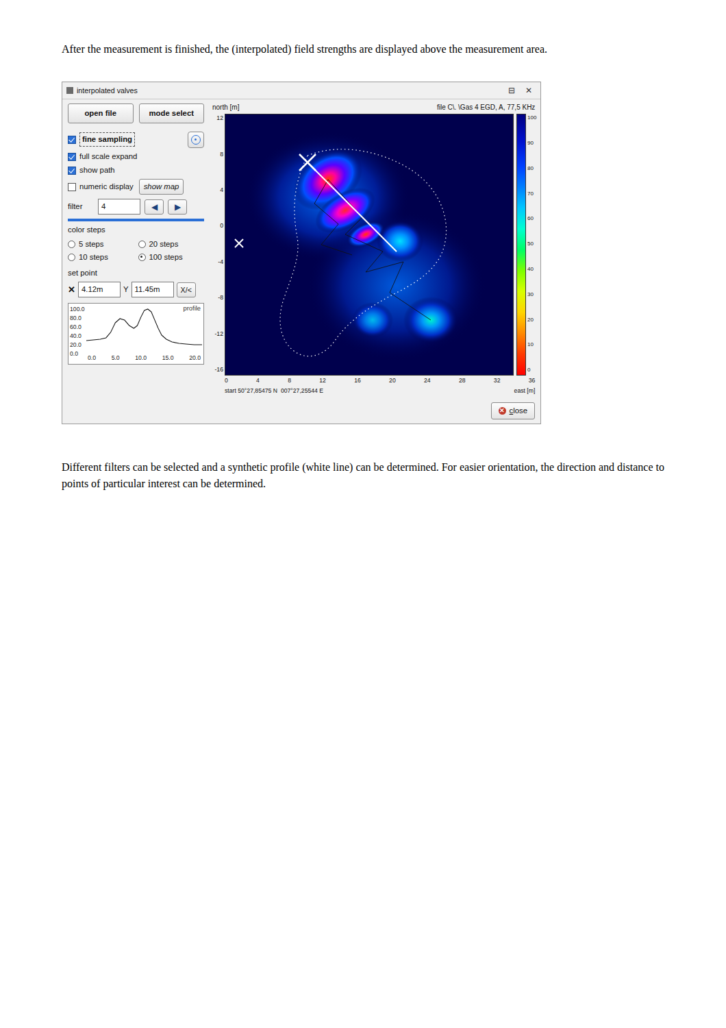After the measurement is finished, the (interpolated) field strengths are displayed above the measurement area.
interpolated valves
⊟ ✕
open file
mode select
fine sampling
full scale expand
show path
numeric display
show map
filter
4
◀
▶
color steps
5 steps
20 steps
10 steps
100 steps
set point
✕
4.12m
Y
11.45m
X/<
profile
100.080.060.040.020.00.0
0.05.010.015.020.0
north [m] file C\. \Gas 4 EGD, A, 77,5 KHz
12840-4-8-12-16
1009080706050403020100
04812162024283236
start 50°27,85475 N 007°27,25544 E east [m]
✕close
Different filters can be selected and a synthetic profile (white line) can be determined. For easier orientation, the direction and distance to points of particular interest can be determined.